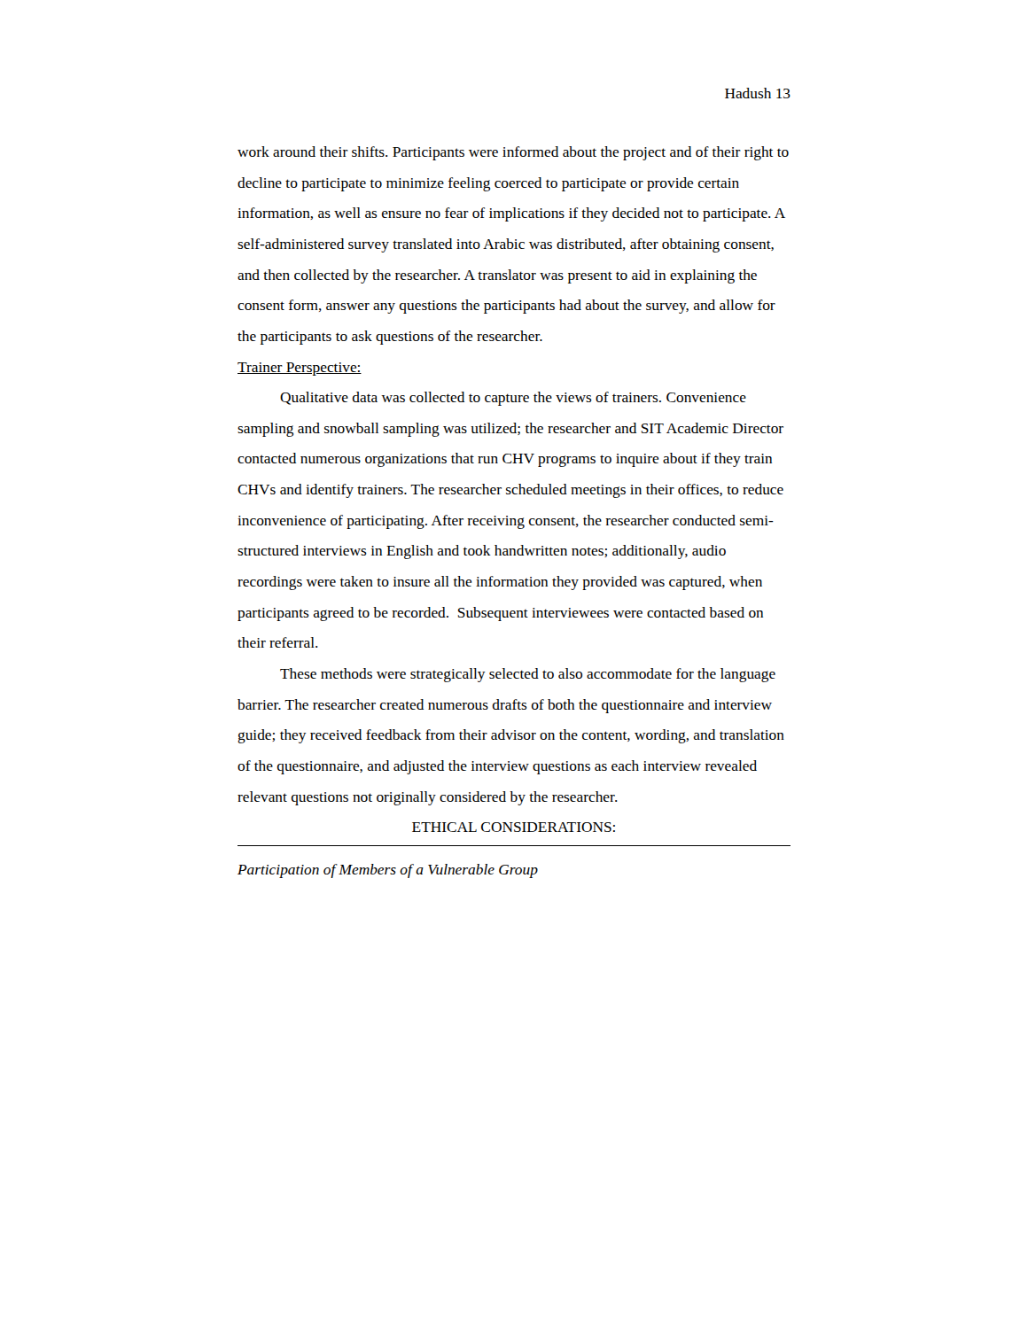Hadush 13
work around their shifts. Participants were informed about the project and of their right to decline to participate to minimize feeling coerced to participate or provide certain information, as well as ensure no fear of implications if they decided not to participate. A self-administered survey translated into Arabic was distributed, after obtaining consent, and then collected by the researcher. A translator was present to aid in explaining the consent form, answer any questions the participants had about the survey, and allow for the participants to ask questions of the researcher.
Trainer Perspective:
Qualitative data was collected to capture the views of trainers. Convenience sampling and snowball sampling was utilized; the researcher and SIT Academic Director contacted numerous organizations that run CHV programs to inquire about if they train CHVs and identify trainers. The researcher scheduled meetings in their offices, to reduce inconvenience of participating. After receiving consent, the researcher conducted semi-structured interviews in English and took handwritten notes; additionally, audio recordings were taken to insure all the information they provided was captured, when participants agreed to be recorded. Subsequent interviewees were contacted based on their referral.
These methods were strategically selected to also accommodate for the language barrier. The researcher created numerous drafts of both the questionnaire and interview guide; they received feedback from their advisor on the content, wording, and translation of the questionnaire, and adjusted the interview questions as each interview revealed relevant questions not originally considered by the researcher.
ETHICAL CONSIDERATIONS:
Participation of Members of a Vulnerable Group